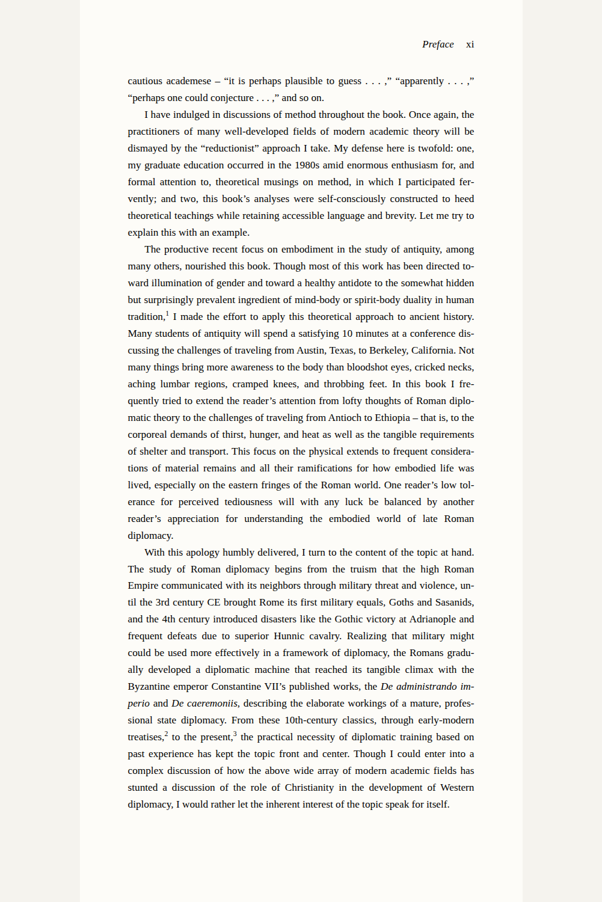Preface xi
cautious academese – “it is perhaps plausible to guess . . . ,” “apparently . . . ,” “perhaps one could conjecture . . . ,” and so on.
I have indulged in discussions of method throughout the book. Once again, the practitioners of many well-developed fields of modern academic theory will be dismayed by the “reductionist” approach I take. My defense here is twofold: one, my graduate education occurred in the 1980s amid enormous enthusiasm for, and formal attention to, theoretical musings on method, in which I participated fervently; and two, this book’s analyses were self-consciously constructed to heed theoretical teachings while retaining accessible language and brevity. Let me try to explain this with an example.
The productive recent focus on embodiment in the study of antiquity, among many others, nourished this book. Though most of this work has been directed toward illumination of gender and toward a healthy antidote to the somewhat hidden but surprisingly prevalent ingredient of mind-body or spirit-body duality in human tradition,1 I made the effort to apply this theoretical approach to ancient history. Many students of antiquity will spend a satisfying 10 minutes at a conference discussing the challenges of traveling from Austin, Texas, to Berkeley, California. Not many things bring more awareness to the body than bloodshot eyes, cricked necks, aching lumbar regions, cramped knees, and throbbing feet. In this book I frequently tried to extend the reader’s attention from lofty thoughts of Roman diplomatic theory to the challenges of traveling from Antioch to Ethiopia – that is, to the corporeal demands of thirst, hunger, and heat as well as the tangible requirements of shelter and transport. This focus on the physical extends to frequent considerations of material remains and all their ramifications for how embodied life was lived, especially on the eastern fringes of the Roman world. One reader’s low tolerance for perceived tediousness will with any luck be balanced by another reader’s appreciation for understanding the embodied world of late Roman diplomacy.
With this apology humbly delivered, I turn to the content of the topic at hand. The study of Roman diplomacy begins from the truism that the high Roman Empire communicated with its neighbors through military threat and violence, until the 3rd century CE brought Rome its first military equals, Goths and Sasanids, and the 4th century introduced disasters like the Gothic victory at Adrianople and frequent defeats due to superior Hunnic cavalry. Realizing that military might could be used more effectively in a framework of diplomacy, the Romans gradually developed a diplomatic machine that reached its tangible climax with the Byzantine emperor Constantine VII’s published works, the De administrando imperio and De caeremoniis, describing the elaborate workings of a mature, professional state diplomacy. From these 10th-century classics, through early-modern treatises,2 to the present,3 the practical necessity of diplomatic training based on past experience has kept the topic front and center. Though I could enter into a complex discussion of how the above wide array of modern academic fields has stunted a discussion of the role of Christianity in the development of Western diplomacy, I would rather let the inherent interest of the topic speak for itself.